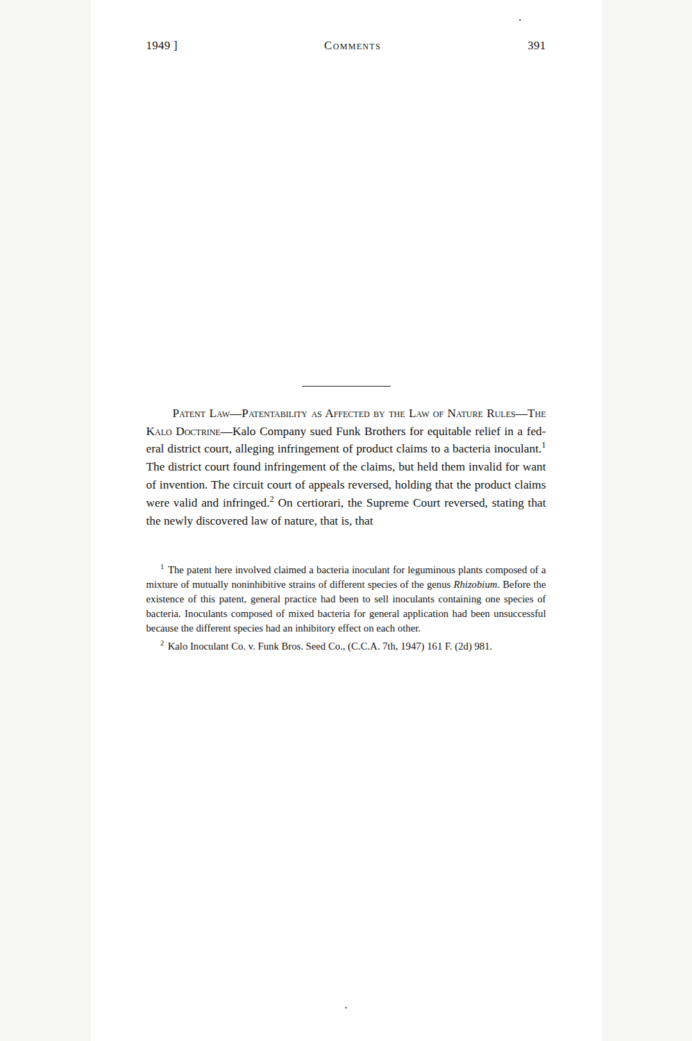·
1949 ] Comments 391
Patent Law—Patentability as Affected by the Law of Nature Rules—The Kalo Doctrine—Kalo Company sued Funk Brothers for equitable relief in a federal district court, alleging infringement of product claims to a bacteria inoculant.1 The district court found infringement of the claims, but held them invalid for want of invention. The circuit court of appeals reversed, holding that the product claims were valid and infringed.2 On certiorari, the Supreme Court reversed, stating that the newly discovered law of nature, that is, that
1 The patent here involved claimed a bacteria inoculant for leguminous plants composed of a mixture of mutually noninhibitive strains of different species of the genus Rhizobium. Before the existence of this patent, general practice had been to sell inoculants containing one species of bacteria. Inoculants composed of mixed bacteria for general application had been unsuccessful because the different species had an inhibitory effect on each other.
2 Kalo Inoculant Co. v. Funk Bros. Seed Co., (C.C.A. 7th, 1947) 161 F. (2d) 981.
·